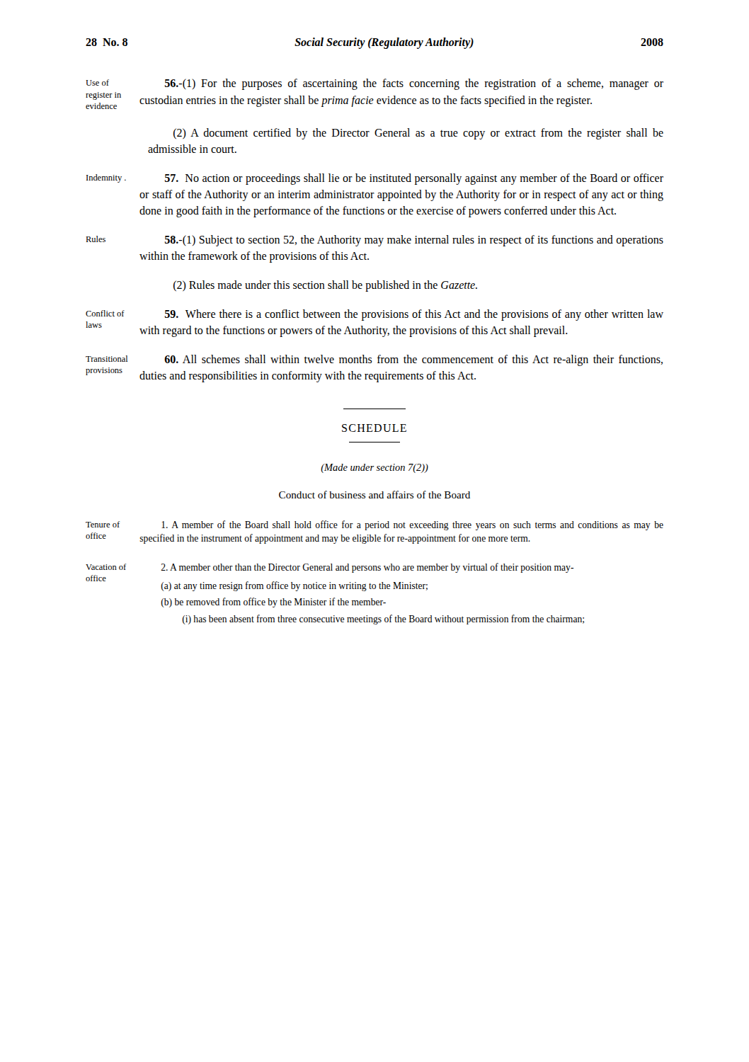28 No. 8 Social Security (Regulatory Authority) 2008
Use of register in evidence
56.-(1) For the purposes of ascertaining the facts concerning the registration of a scheme, manager or custodian entries in the register shall be prima facie evidence as to the facts specified in the register.
(2) A document certified by the Director General as a true copy or extract from the register shall be admissible in court.
Indemnity .
57. No action or proceedings shall lie or be instituted personally against any member of the Board or officer or staff of the Authority or an interim administrator appointed by the Authority for or in respect of any act or thing done in good faith in the performance of the functions or the exercise of powers conferred under this Act.
Rules
58.-(1) Subject to section 52, the Authority may make internal rules in respect of its functions and operations within the framework of the provisions of this Act.
(2) Rules made under this section shall be published in the Gazette.
Conflict of laws
59. Where there is a conflict between the provisions of this Act and the provisions of any other written law with regard to the functions or powers of the Authority, the provisions of this Act shall prevail.
Transitional provisions
60. All schemes shall within twelve months from the commencement of this Act re-align their functions, duties and responsibilities in conformity with the requirements of this Act.
SCHEDULE
(Made under section 7(2))
Conduct of business and affairs of the Board
Tenure of office
1. A member of the Board shall hold office for a period not exceeding three years on such terms and conditions as may be specified in the instrument of appointment and may be eligible for re-appointment for one more term.
Vacation of office
2. A member other than the Director General and persons who are member by virtual of their position may-
(a) at any time resign from office by notice in writing to the Minister;
(b) be removed from office by the Minister if the member-
(i) has been absent from three consecutive meetings of the Board without permission from the chairman;